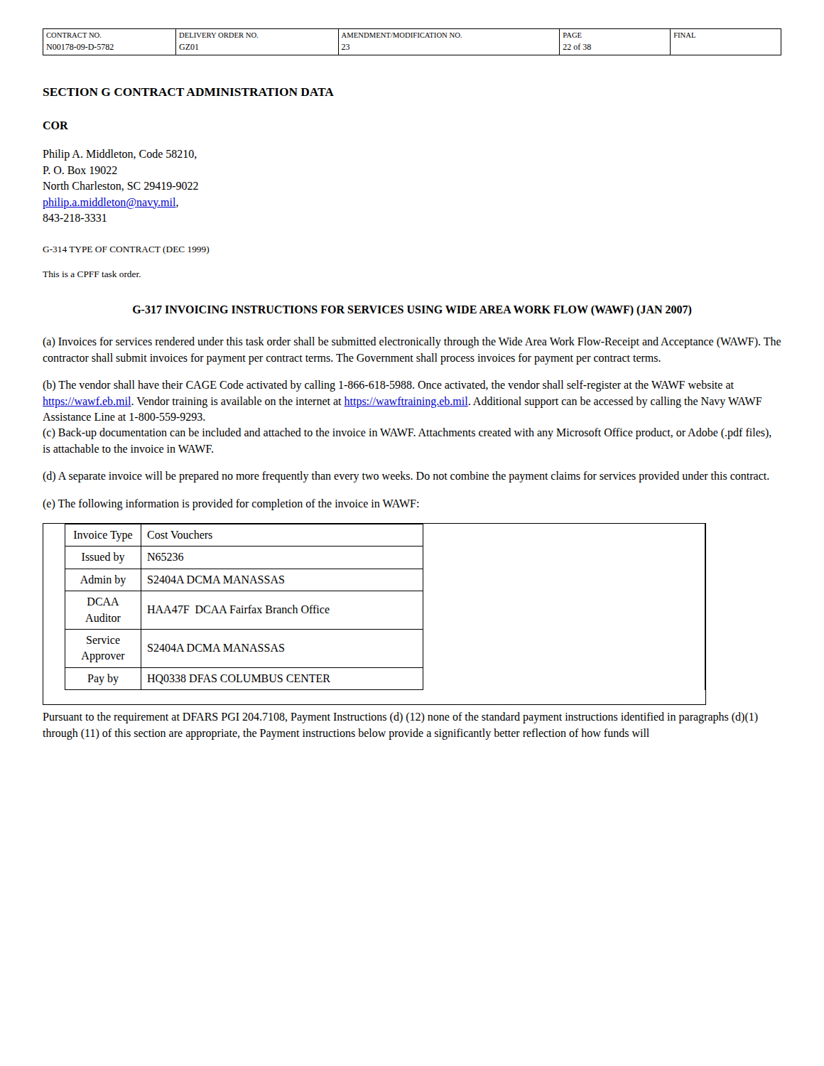| CONTRACT NO. N00178-09-D-5782 | DELIVERY ORDER NO. GZ01 | AMENDMENT/MODIFICATION NO. 23 | PAGE 22 of 38 | FINAL |
SECTION G CONTRACT ADMINISTRATION DATA
COR
Philip A. Middleton, Code 58210,
P. O. Box 19022
North Charleston, SC 29419-9022
philip.a.middleton@navy.mil,
843-218-3331
G-314 TYPE OF CONTRACT (DEC 1999)
This is a CPFF task order.
G-317 INVOICING INSTRUCTIONS FOR SERVICES USING WIDE AREA WORK FLOW (WAWF) (JAN 2007)
(a) Invoices for services rendered under this task order shall be submitted electronically through the Wide Area Work Flow-Receipt and Acceptance (WAWF). The contractor shall submit invoices for payment per contract terms. The Government shall process invoices for payment per contract terms.
(b) The vendor shall have their CAGE Code activated by calling 1-866-618-5988. Once activated, the vendor shall self-register at the WAWF website at https://wawf.eb.mil. Vendor training is available on the internet at https://wawftraining.eb.mil. Additional support can be accessed by calling the Navy WAWF Assistance Line at 1-800-559-9293.
(c) Back-up documentation can be included and attached to the invoice in WAWF. Attachments created with any Microsoft Office product, or Adobe (.pdf files), is attachable to the invoice in WAWF.
(d) A separate invoice will be prepared no more frequently than every two weeks. Do not combine the payment claims for services provided under this contract.
(e) The following information is provided for completion of the invoice in WAWF:
| Invoice Type | Cost Vouchers | |
| Issued by | N65236 |
| Admin by | S2404A DCMA MANASSAS |
| DCAA Auditor | HAA47F DCAA Fairfax Branch Office |
| Service Approver | S2404A DCMA MANASSAS |
| Pay by | HQ0338 DFAS COLUMBUS CENTER |
Pursuant to the requirement at DFARS PGI 204.7108, Payment Instructions (d) (12) none of the standard payment instructions identified in paragraphs (d)(1) through (11) of this section are appropriate, the Payment instructions below provide a significantly better reflection of how funds will